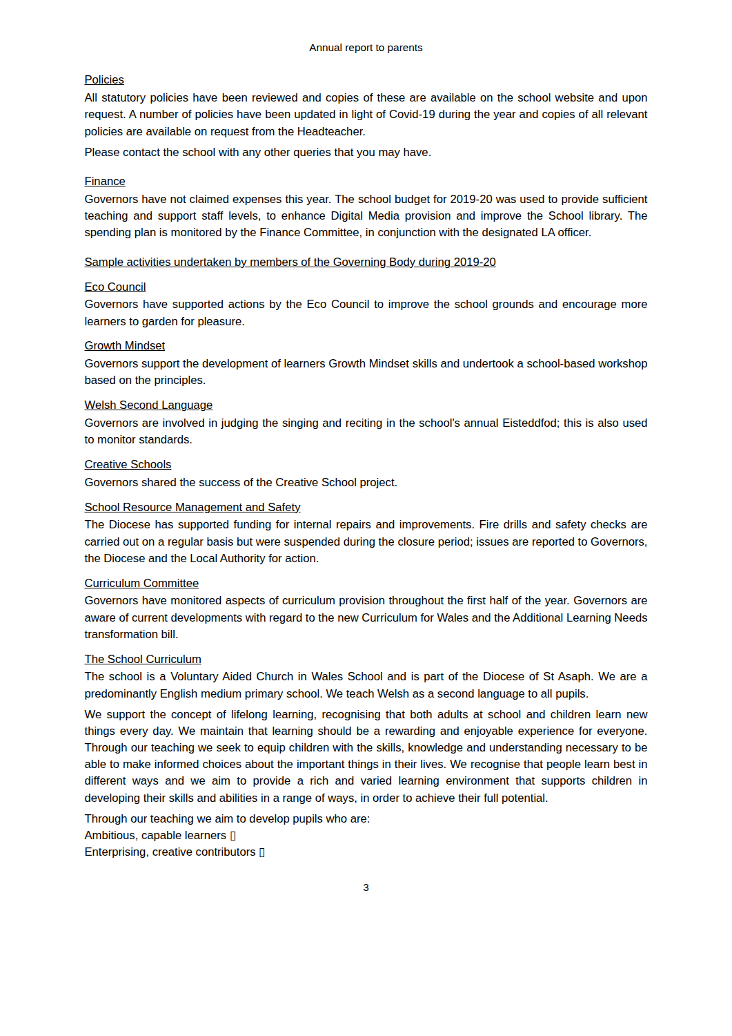Annual report to parents
Policies
All statutory policies have been reviewed and copies of these are available on the school website and upon request. A number of policies have been updated in light of Covid-19 during the year and copies of all relevant policies are available on request from the Headteacher.
Please contact the school with any other queries that you may have.
Finance
Governors have not claimed expenses this year. The school budget for 2019-20 was used to provide sufficient teaching and support staff levels, to enhance Digital Media provision and improve the School library. The spending plan is monitored by the Finance Committee, in conjunction with the designated LA officer.
Sample activities undertaken by members of the Governing Body during 2019-20
Eco Council
Governors have supported actions by the Eco Council to improve the school grounds and encourage more learners to garden for pleasure.
Growth Mindset
Governors support the development of learners Growth Mindset skills and undertook a school-based workshop based on the principles.
Welsh Second Language
Governors are involved in judging the singing and reciting in the school's annual Eisteddfod; this is also used to monitor standards.
Creative Schools
Governors shared the success of the Creative School project.
School Resource Management and Safety
The Diocese has supported funding for internal repairs and improvements. Fire drills and safety checks are carried out on a regular basis but were suspended during the closure period; issues are reported to Governors, the Diocese and the Local Authority for action.
Curriculum Committee
Governors have monitored aspects of curriculum provision throughout the first half of the year. Governors are aware of current developments with regard to the new Curriculum for Wales and the Additional Learning Needs transformation bill.
The School Curriculum
The school is a Voluntary Aided Church in Wales School and is part of the Diocese of St Asaph. We are a predominantly English medium primary school. We teach Welsh as a second language to all pupils.
We support the concept of lifelong learning, recognising that both adults at school and children learn new things every day. We maintain that learning should be a rewarding and enjoyable experience for everyone. Through our teaching we seek to equip children with the skills, knowledge and understanding necessary to be able to make informed choices about the important things in their lives. We recognise that people learn best in different ways and we aim to provide a rich and varied learning environment that supports children in developing their skills and abilities in a range of ways, in order to achieve their full potential.
Through our teaching we aim to develop pupils who are:
Ambitious, capable learners ▯
Enterprising, creative contributors ▯
3